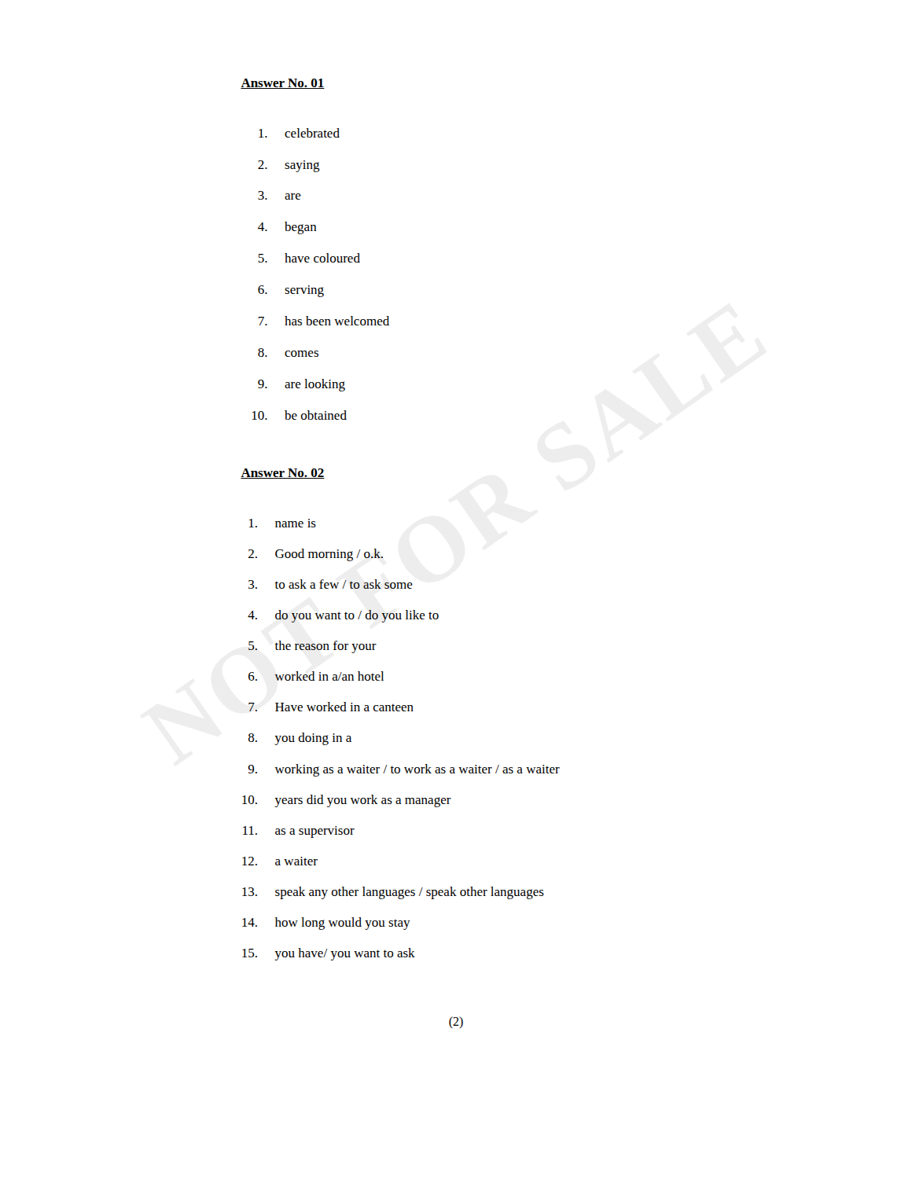NOT FOR SALE
Answer No. 01
celebrated
saying
are
began
have coloured
serving
has been welcomed
comes
are looking
be obtained
Answer No. 02
name is
Good morning / o.k.
to ask a few / to ask some
do you want to / do you like to
the reason for your
worked in a/an hotel
Have worked in a canteen
you doing in a
working as a waiter / to work as a waiter / as a waiter
years did you work as a manager
as a supervisor
a waiter
speak any other languages / speak other languages
how long would you stay
you have/ you want to ask
(2)